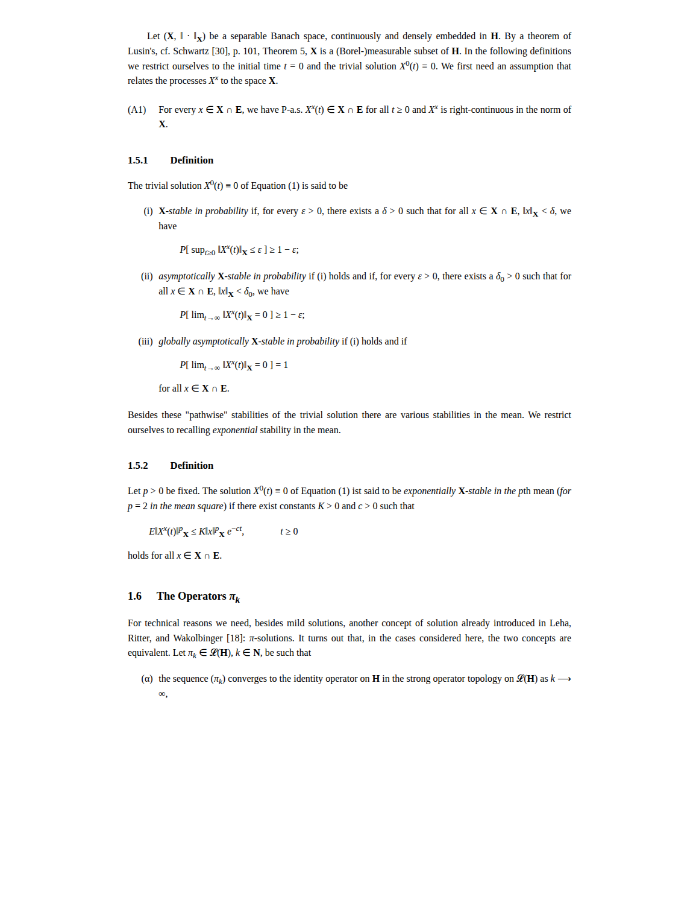Let (X, ‖ · ‖X) be a separable Banach space, continuously and densely embedded in H. By a theorem of Lusin's, cf. Schwartz [30], p. 101, Theorem 5, X is a (Borel-)measurable subset of H. In the following definitions we restrict ourselves to the initial time t = 0 and the trivial solution X0(t) ≡ 0. We first need an assumption that relates the processes Xx to the space X.
(A1) For every x ∈ X ∩ E, we have P-a.s. Xx(t) ∈ X ∩ E for all t ≥ 0 and Xx is right-continuous in the norm of X.
1.5.1 Definition
The trivial solution X0(t) ≡ 0 of Equation (1) is said to be
(i) X-stable in probability if, for every ε > 0, there exists a δ > 0 such that for all x ∈ X ∩ E, ‖x‖X < δ, we have
P[ supt≥0 ‖Xx(t)‖X ≤ ε ] ≥ 1 − ε;
(ii) asymptotically X-stable in probability if (i) holds and if, for every ε > 0, there exists a δ0 > 0 such that for all x ∈ X ∩ E, ‖x‖X < δ0, we have
P[ limt→∞ ‖Xx(t)‖X = 0 ] ≥ 1 − ε;
(iii) globally asymptotically X-stable in probability if (i) holds and if
P[ limt→∞ ‖Xx(t)‖X = 0 ] = 1
for all x ∈ X ∩ E.
Besides these "pathwise" stabilities of the trivial solution there are various stabilities in the mean. We restrict ourselves to recalling exponential stability in the mean.
1.5.2 Definition
Let p > 0 be fixed. The solution X0(t) ≡ 0 of Equation (1) ist said to be exponentially X-stable in the pth mean (for p = 2 in the mean square) if there exist constants K > 0 and c > 0 such that
E‖Xx(t)‖pX ≤ K‖x‖pX e−ct, t ≥ 0
holds for all x ∈ X ∩ E.
1.6 The Operators πk
For technical reasons we need, besides mild solutions, another concept of solution already introduced in Leha, Ritter, and Wakolbinger [18]: π-solutions. It turns out that, in the cases considered here, the two concepts are equivalent. Let πk ∈ 𝓛(H), k ∈ N, be such that
(α) the sequence (πk) converges to the identity operator on H in the strong operator topology on 𝓛(H) as k ⟶ ∞,